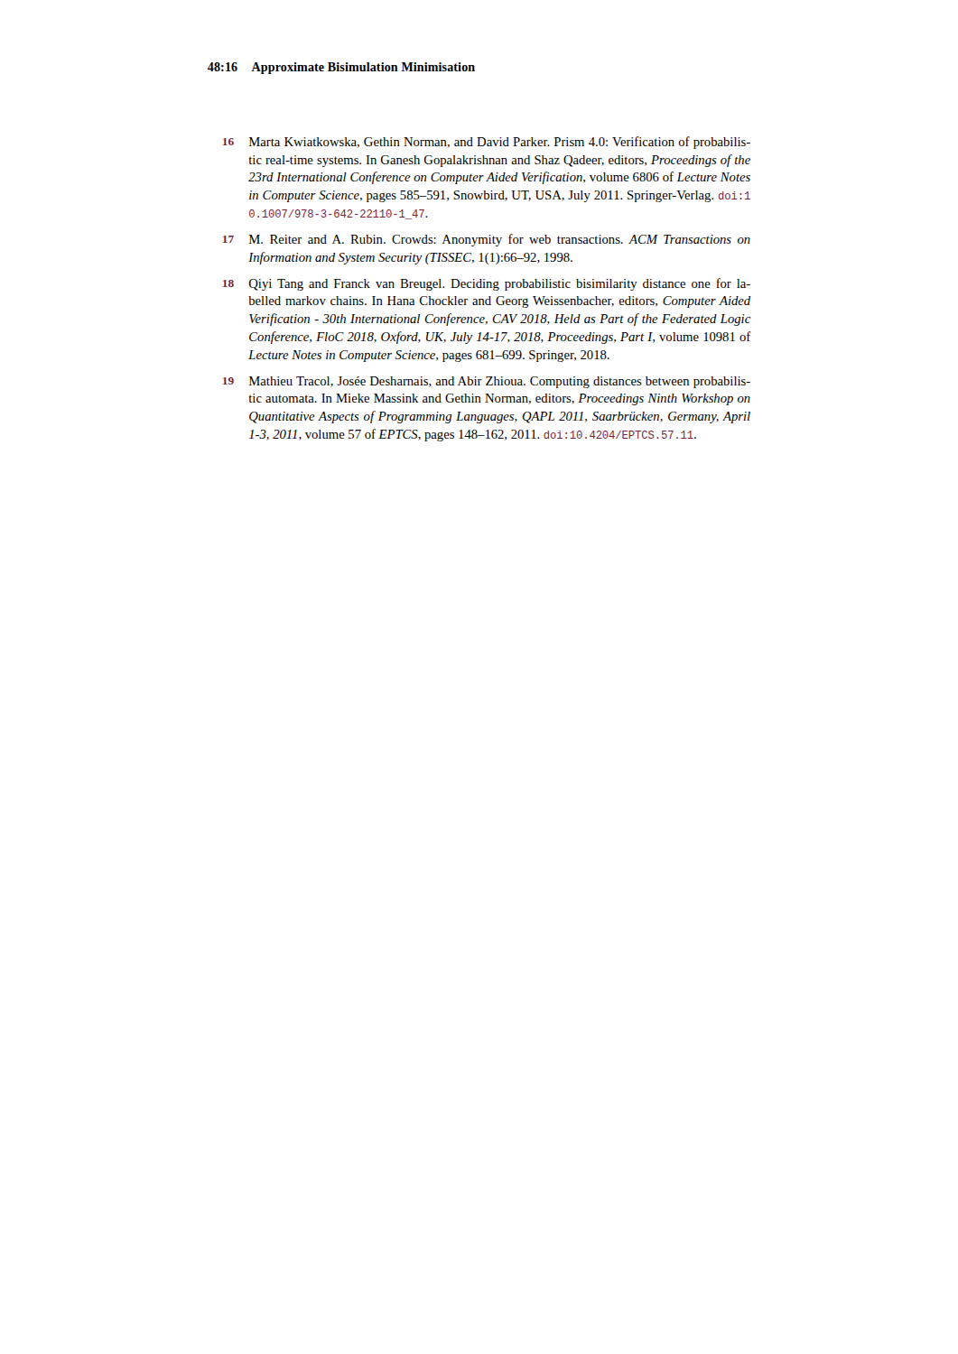48:16 Approximate Bisimulation Minimisation
16 Marta Kwiatkowska, Gethin Norman, and David Parker. Prism 4.0: Verification of probabilistic real-time systems. In Ganesh Gopalakrishnan and Shaz Qadeer, editors, Proceedings of the 23rd International Conference on Computer Aided Verification, volume 6806 of Lecture Notes in Computer Science, pages 585–591, Snowbird, UT, USA, July 2011. Springer-Verlag. doi:10.1007/978-3-642-22110-1_47.
17 M. Reiter and A. Rubin. Crowds: Anonymity for web transactions. ACM Transactions on Information and System Security (TISSEC, 1(1):66–92, 1998.
18 Qiyi Tang and Franck van Breugel. Deciding probabilistic bisimilarity distance one for labelled markov chains. In Hana Chockler and Georg Weissenbacher, editors, Computer Aided Verification - 30th International Conference, CAV 2018, Held as Part of the Federated Logic Conference, FloC 2018, Oxford, UK, July 14-17, 2018, Proceedings, Part I, volume 10981 of Lecture Notes in Computer Science, pages 681–699. Springer, 2018.
19 Mathieu Tracol, Josée Desharnais, and Abir Zhioua. Computing distances between probabilistic automata. In Mieke Massink and Gethin Norman, editors, Proceedings Ninth Workshop on Quantitative Aspects of Programming Languages, QAPL 2011, Saarbrücken, Germany, April 1-3, 2011, volume 57 of EPTCS, pages 148–162, 2011. doi:10.4204/EPTCS.57.11.